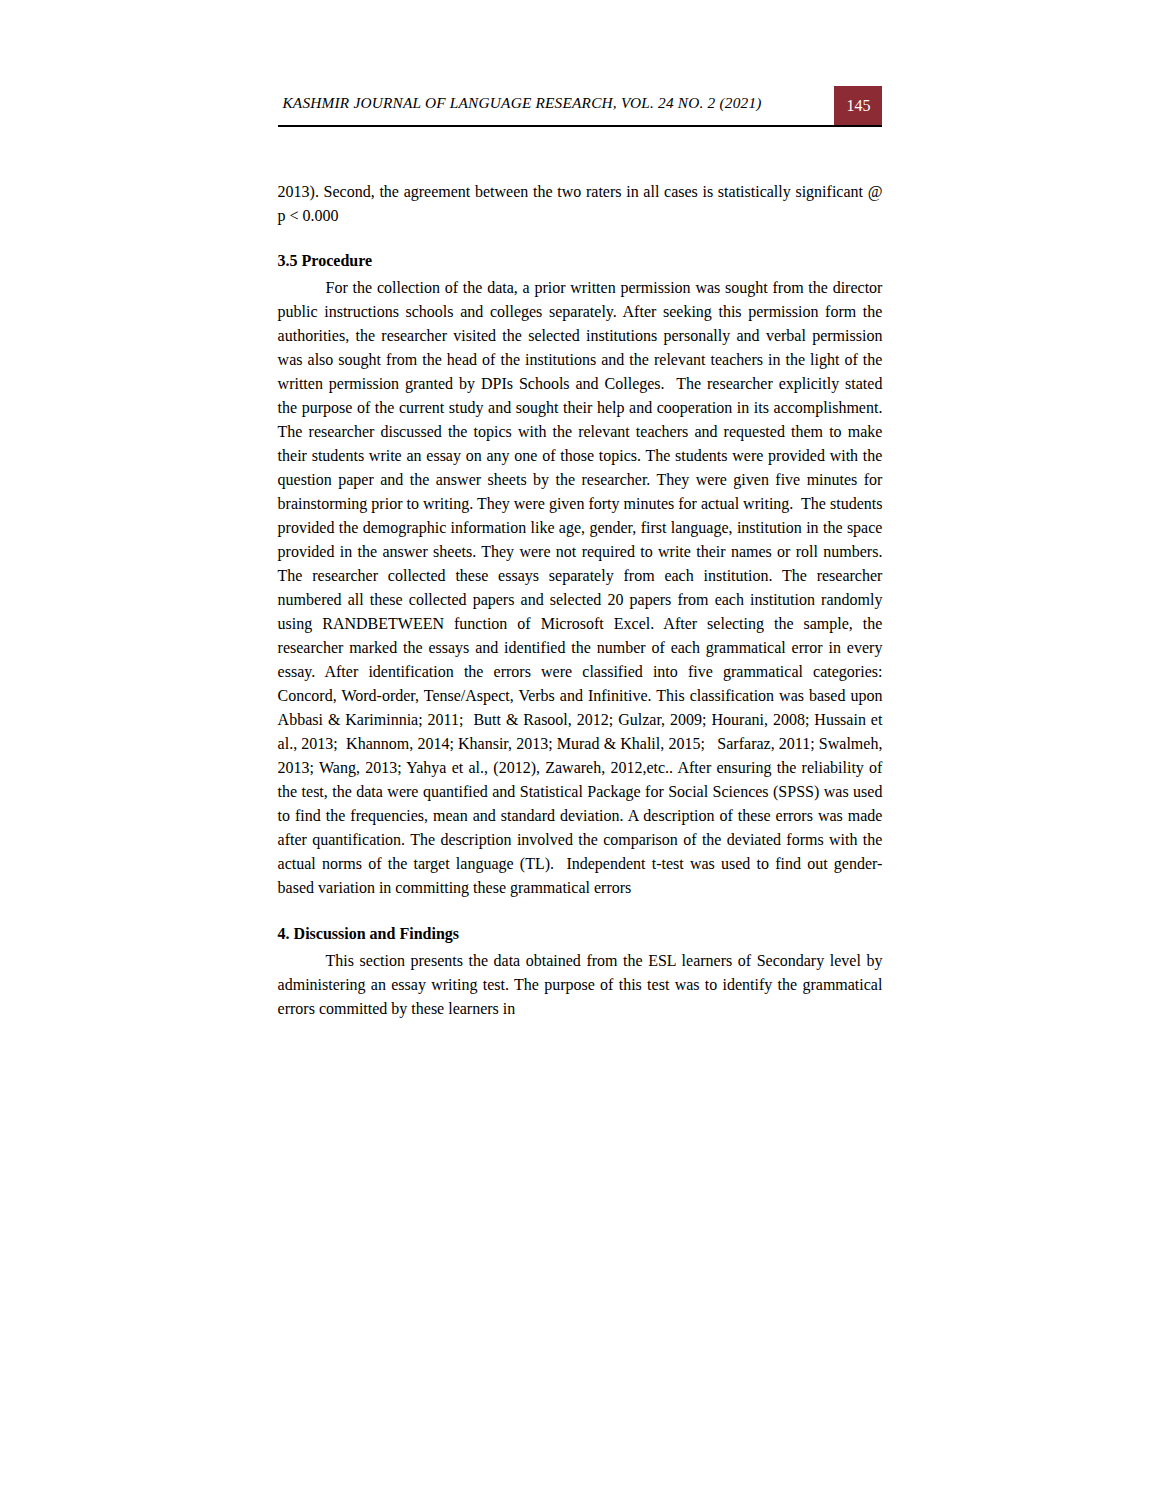KASHMIR JOURNAL OF LANGUAGE RESEARCH, VOL. 24 NO. 2 (2021)
145
2013). Second, the agreement between the two raters in all cases is statistically significant @ p < 0.000
3.5 Procedure
For the collection of the data, a prior written permission was sought from the director public instructions schools and colleges separately. After seeking this permission form the authorities, the researcher visited the selected institutions personally and verbal permission was also sought from the head of the institutions and the relevant teachers in the light of the written permission granted by DPIs Schools and Colleges. The researcher explicitly stated the purpose of the current study and sought their help and cooperation in its accomplishment. The researcher discussed the topics with the relevant teachers and requested them to make their students write an essay on any one of those topics. The students were provided with the question paper and the answer sheets by the researcher. They were given five minutes for brainstorming prior to writing. They were given forty minutes for actual writing. The students provided the demographic information like age, gender, first language, institution in the space provided in the answer sheets. They were not required to write their names or roll numbers. The researcher collected these essays separately from each institution. The researcher numbered all these collected papers and selected 20 papers from each institution randomly using RANDBETWEEN function of Microsoft Excel. After selecting the sample, the researcher marked the essays and identified the number of each grammatical error in every essay. After identification the errors were classified into five grammatical categories: Concord, Word-order, Tense/Aspect, Verbs and Infinitive. This classification was based upon Abbasi & Kariminnia; 2011; Butt & Rasool, 2012; Gulzar, 2009; Hourani, 2008; Hussain et al., 2013; Khannom, 2014; Khansir, 2013; Murad & Khalil, 2015; Sarfaraz, 2011; Swalmeh, 2013; Wang, 2013; Yahya et al., (2012), Zawareh, 2012,etc.. After ensuring the reliability of the test, the data were quantified and Statistical Package for Social Sciences (SPSS) was used to find the frequencies, mean and standard deviation. A description of these errors was made after quantification. The description involved the comparison of the deviated forms with the actual norms of the target language (TL). Independent t-test was used to find out gender-based variation in committing these grammatical errors
4. Discussion and Findings
This section presents the data obtained from the ESL learners of Secondary level by administering an essay writing test. The purpose of this test was to identify the grammatical errors committed by these learners in